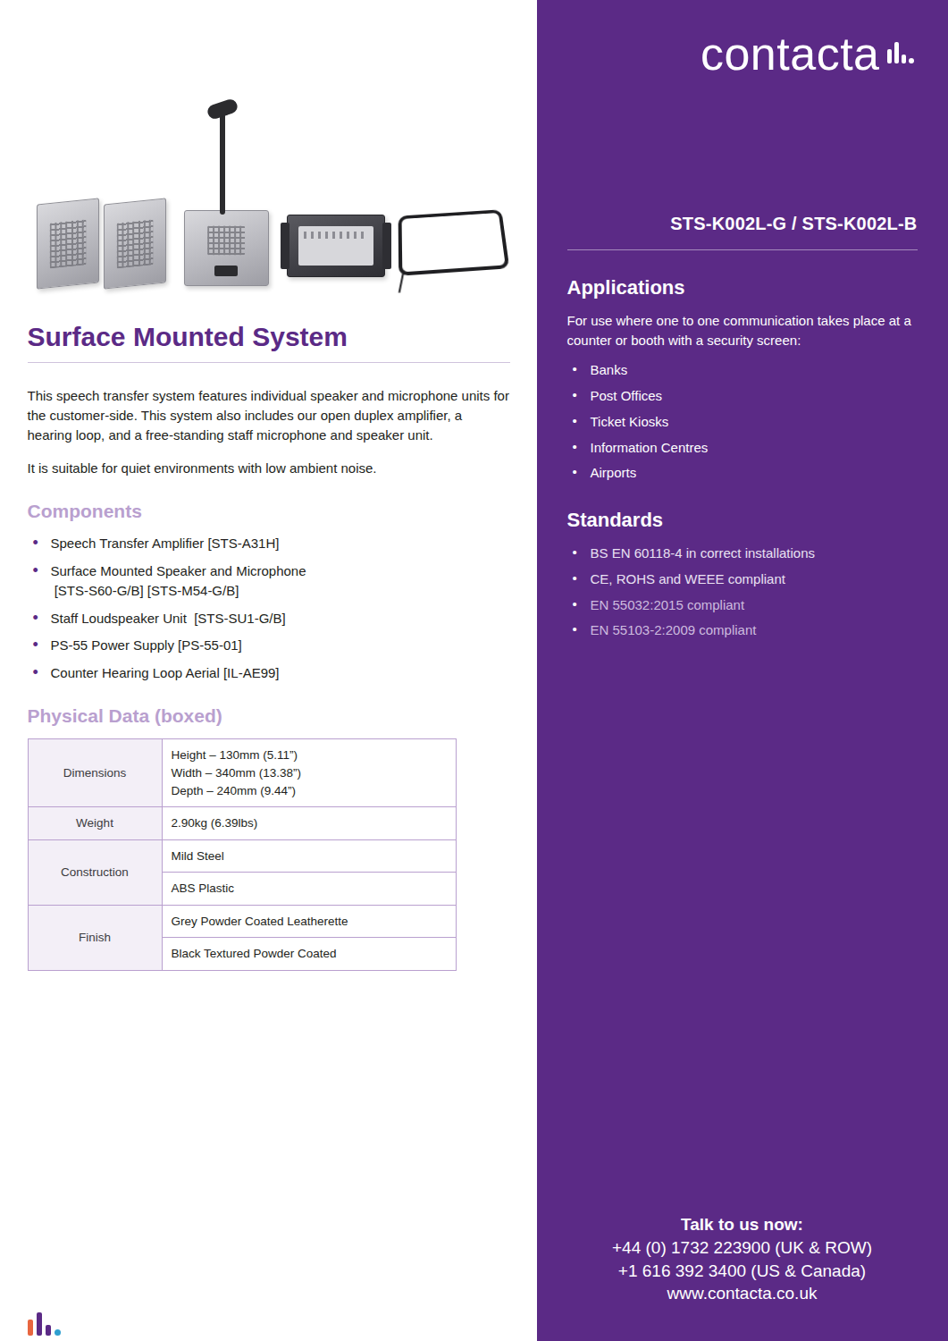contacta
STS-K002L-G / STS-K002L-B
Applications
For use where one to one communication takes place at a counter or booth with a security screen:
Banks
Post Offices
Ticket Kiosks
Information Centres
Airports
Standards
BS EN 60118-4 in correct installations
CE, ROHS and WEEE compliant
EN 55032:2015 compliant
EN 55103-2:2009 compliant
Talk to us now:
+44 (0) 1732 223900 (UK & ROW)
+1 616 392 3400 (US & Canada)
www.contacta.co.uk
Surface Mounted System
This speech transfer system features individual speaker and microphone units for the customer-side. This system also includes our open duplex amplifier, a hearing loop, and a free-standing staff microphone and speaker unit.
It is suitable for quiet environments with low ambient noise.
Components
Speech Transfer Amplifier [STS-A31H]
Surface Mounted Speaker and Microphone
[STS-S60-G/B] [STS-M54-G/B]
Staff Loudspeaker Unit [STS-SU1-G/B]
PS-55 Power Supply [PS-55-01]
Counter Hearing Loop Aerial [IL-AE99]
Physical Data (boxed)
| Dimensions | Height – 130mm (5.11”) Width – 340mm (13.38”) Depth – 240mm (9.44”) |
| Weight | 2.90kg (6.39lbs) |
| Construction | Mild Steel |
| ABS Plastic |
| Finish | Grey Powder Coated Leatherette |
| Black Textured Powder Coated |